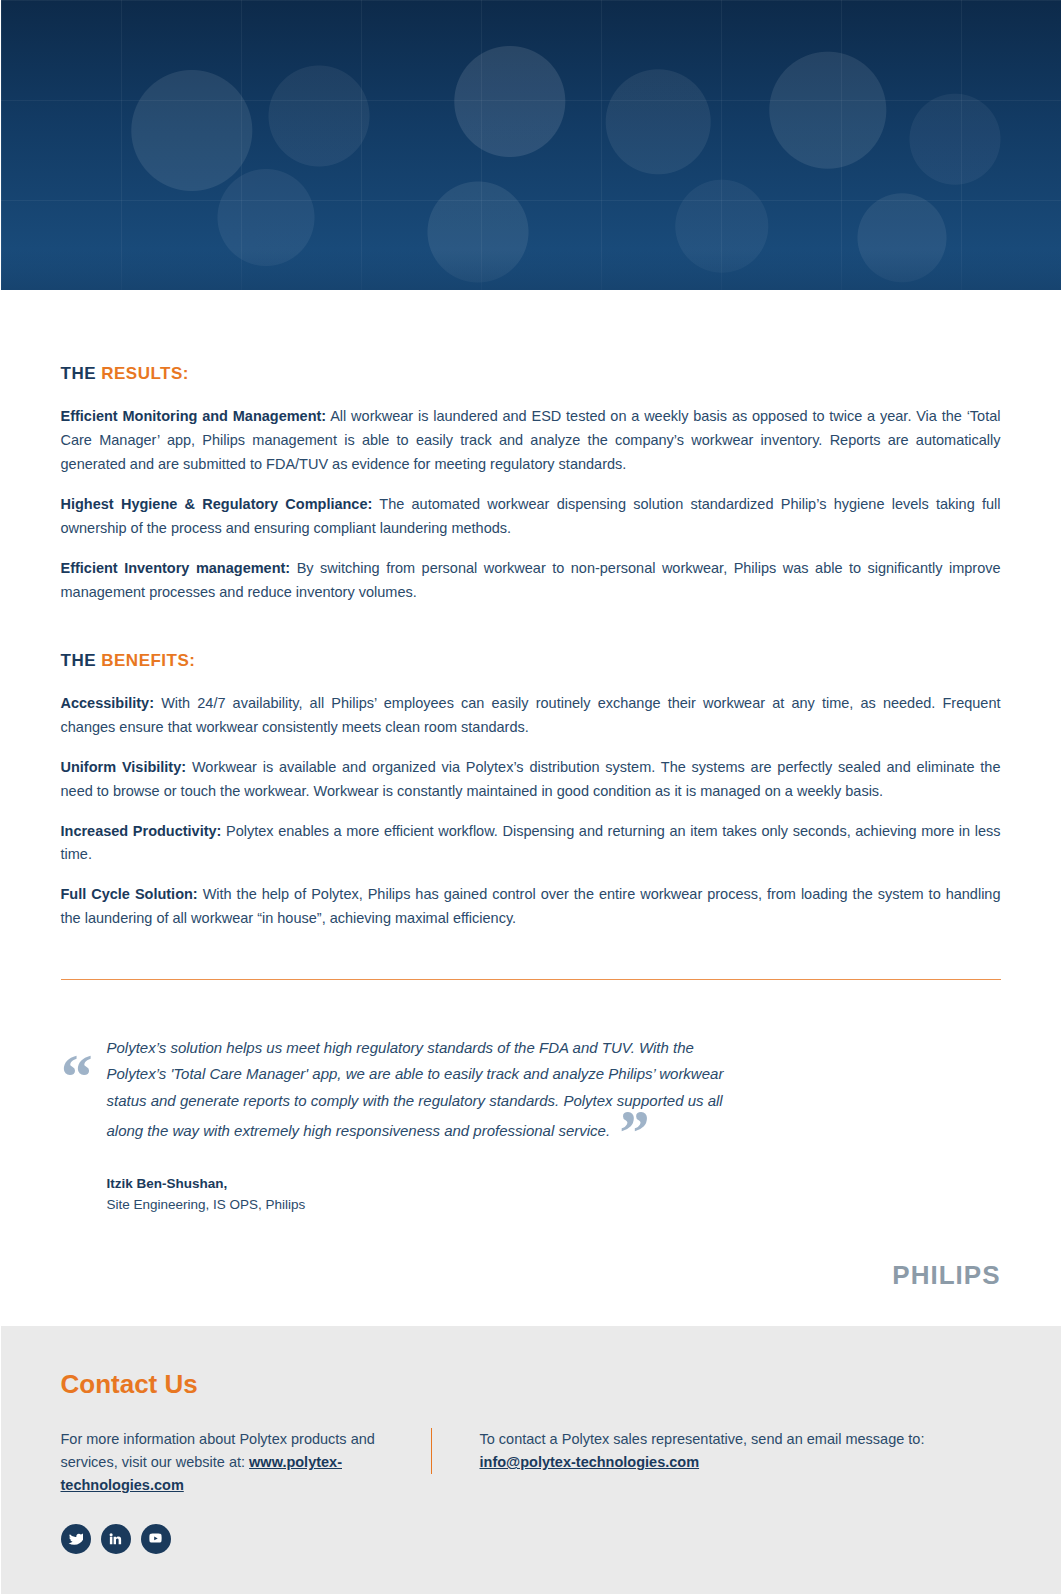THE RESULTS:
Efficient Monitoring and Management: All workwear is laundered and ESD tested on a weekly basis as opposed to twice a year. Via the ‘Total Care Manager’ app, Philips management is able to easily track and analyze the company’s workwear inventory. Reports are automatically generated and are submitted to FDA/TUV as evidence for meeting regulatory standards.
Highest Hygiene & Regulatory Compliance: The automated workwear dispensing solution standardized Philip’s hygiene levels taking full ownership of the process and ensuring compliant laundering methods.
Efficient Inventory management: By switching from personal workwear to non-personal workwear, Philips was able to significantly improve management processes and reduce inventory volumes.
THE BENEFITS:
Accessibility: With 24/7 availability, all Philips’ employees can easily routinely exchange their workwear at any time, as needed. Frequent changes ensure that workwear consistently meets clean room standards.
Uniform Visibility: Workwear is available and organized via Polytex’s distribution system. The systems are perfectly sealed and eliminate the need to browse or touch the workwear. Workwear is constantly maintained in good condition as it is managed on a weekly basis.
Increased Productivity: Polytex enables a more efficient workflow. Dispensing and returning an item takes only seconds, achieving more in less time.
Full Cycle Solution: With the help of Polytex, Philips has gained control over the entire workwear process, from loading the system to handling the laundering of all workwear “in house”, achieving maximal efficiency.
”
Polytex’s solution helps us meet high regulatory standards of the FDA and TUV. With the Polytex’s 'Total Care Manager' app, we are able to easily track and analyze Philips’ workwear status and generate reports to comply with the regulatory standards. Polytex supported us all along the way with extremely high responsiveness and professional service.”
Itzik Ben-Shushan,
Site Engineering, IS OPS, Philips
PHILIPS
Contact Us
For more information about Polytex products and services, visit our website at: www.polytex-technologies.com
To contact a Polytex sales representative, send an email message to: info@polytex-technologies.com